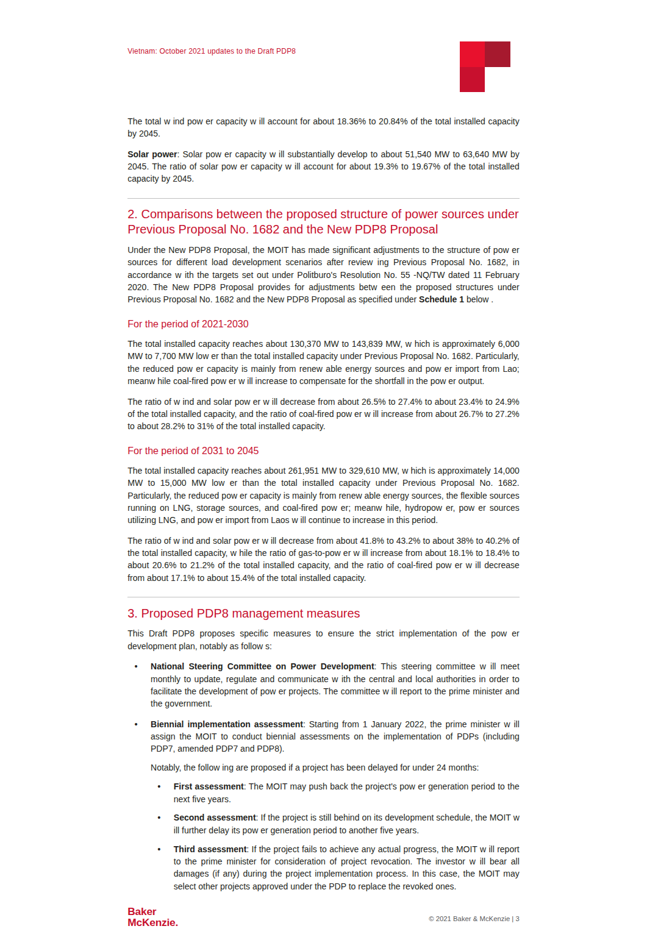Vietnam: October 2021 updates to the Draft PDP8
The total w ind pow er capacity w ill account for about 18.36% to 20.84% of the total installed capacity by 2045.
Solar power: Solar pow er capacity w ill substantially develop to about 51,540 MW to 63,640 MW by 2045. The ratio of solar pow er capacity w ill account for about 19.3% to 19.67% of the total installed capacity by 2045.
2. Comparisons between the proposed structure of power sources under Previous Proposal No. 1682 and the New PDP8 Proposal
Under the New PDP8 Proposal, the MOIT has made significant adjustments to the structure of pow er sources for different load development scenarios after review ing Previous Proposal No. 1682, in accordance w ith the targets set out under Politburo's Resolution No. 55 -NQ/TW dated 11 February 2020. The New PDP8 Proposal provides for adjustments betw een the proposed structures under Previous Proposal No. 1682 and the New PDP8 Proposal as specified under Schedule 1 below .
For the period of 2021-2030
The total installed capacity reaches about 130,370 MW to 143,839 MW, w hich is approximately 6,000 MW to 7,700 MW low er than the total installed capacity under Previous Proposal No. 1682. Particularly, the reduced pow er capacity is mainly from renew able energy sources and pow er import from Lao; meanw hile coal-fired pow er w ill increase to compensate for the shortfall in the pow er output.
The ratio of w ind and solar pow er w ill decrease from about 26.5% to 27.4% to about 23.4% to 24.9% of the total installed capacity, and the ratio of coal-fired pow er w ill increase from about 26.7% to 27.2% to about 28.2% to 31% of the total installed capacity.
For the period of 2031 to 2045
The total installed capacity reaches about 261,951 MW to 329,610 MW, w hich is approximately 14,000 MW to 15,000 MW low er than the total installed capacity under Previous Proposal No. 1682. Particularly, the reduced pow er capacity is mainly from renew able energy sources, the flexible sources running on LNG, storage sources, and coal-fired pow er; meanw hile, hydropow er, pow er sources utilizing LNG, and pow er import from Laos w ill continue to increase in this period.
The ratio of w ind and solar pow er w ill decrease from about 41.8% to 43.2% to about 38% to 40.2% of the total installed capacity, w hile the ratio of gas-to-pow er w ill increase from about 18.1% to 18.4% to about 20.6% to 21.2% of the total installed capacity, and the ratio of coal-fired pow er w ill decrease from about 17.1% to about 15.4% of the total installed capacity.
3. Proposed PDP8 management measures
This Draft PDP8 proposes specific measures to ensure the strict implementation of the pow er development plan, notably as follow s:
National Steering Committee on Power Development: This steering committee w ill meet monthly to update, regulate and communicate w ith the central and local authorities in order to facilitate the development of pow er projects. The committee w ill report to the prime minister and the government.
Biennial implementation assessment: Starting from 1 January 2022, the prime minister w ill assign the MOIT to conduct biennial assessments on the implementation of PDPs (including PDP7, amended PDP7 and PDP8).
Notably, the follow ing are proposed if a project has been delayed for under 24 months:
First assessment: The MOIT may push back the project's pow er generation period to the next five years.
Second assessment: If the project is still behind on its development schedule, the MOIT w ill further delay its pow er generation period to another five years.
Third assessment: If the project fails to achieve any actual progress, the MOIT w ill report to the prime minister for consideration of project revocation. The investor w ill bear all damages (if any) during the project implementation process. In this case, the MOIT may select other projects approved under the PDP to replace the revoked ones.
Baker
McKenzie.
© 2021 Baker & McKenzie | 3